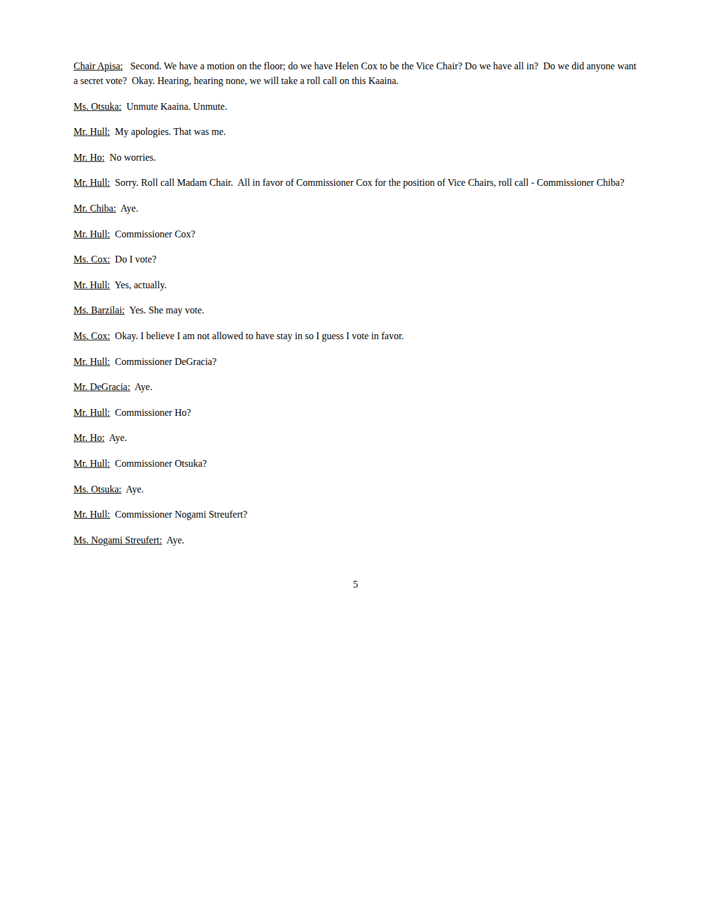Chair Apisa: Second. We have a motion on the floor; do we have Helen Cox to be the Vice Chair? Do we have all in? Do we did anyone want a secret vote? Okay. Hearing, hearing none, we will take a roll call on this Kaaina.
Ms. Otsuka: Unmute Kaaina. Unmute.
Mr. Hull: My apologies. That was me.
Mr. Ho: No worries.
Mr. Hull: Sorry. Roll call Madam Chair. All in favor of Commissioner Cox for the position of Vice Chairs, roll call - Commissioner Chiba?
Mr. Chiba: Aye.
Mr. Hull: Commissioner Cox?
Ms. Cox: Do I vote?
Mr. Hull: Yes, actually.
Ms. Barzilai: Yes. She may vote.
Ms. Cox: Okay. I believe I am not allowed to have stay in so I guess I vote in favor.
Mr. Hull: Commissioner DeGracia?
Mr. DeGracia: Aye.
Mr. Hull: Commissioner Ho?
Mr. Ho: Aye.
Mr. Hull: Commissioner Otsuka?
Ms. Otsuka: Aye.
Mr. Hull: Commissioner Nogami Streufert?
Ms. Nogami Streufert: Aye.
5